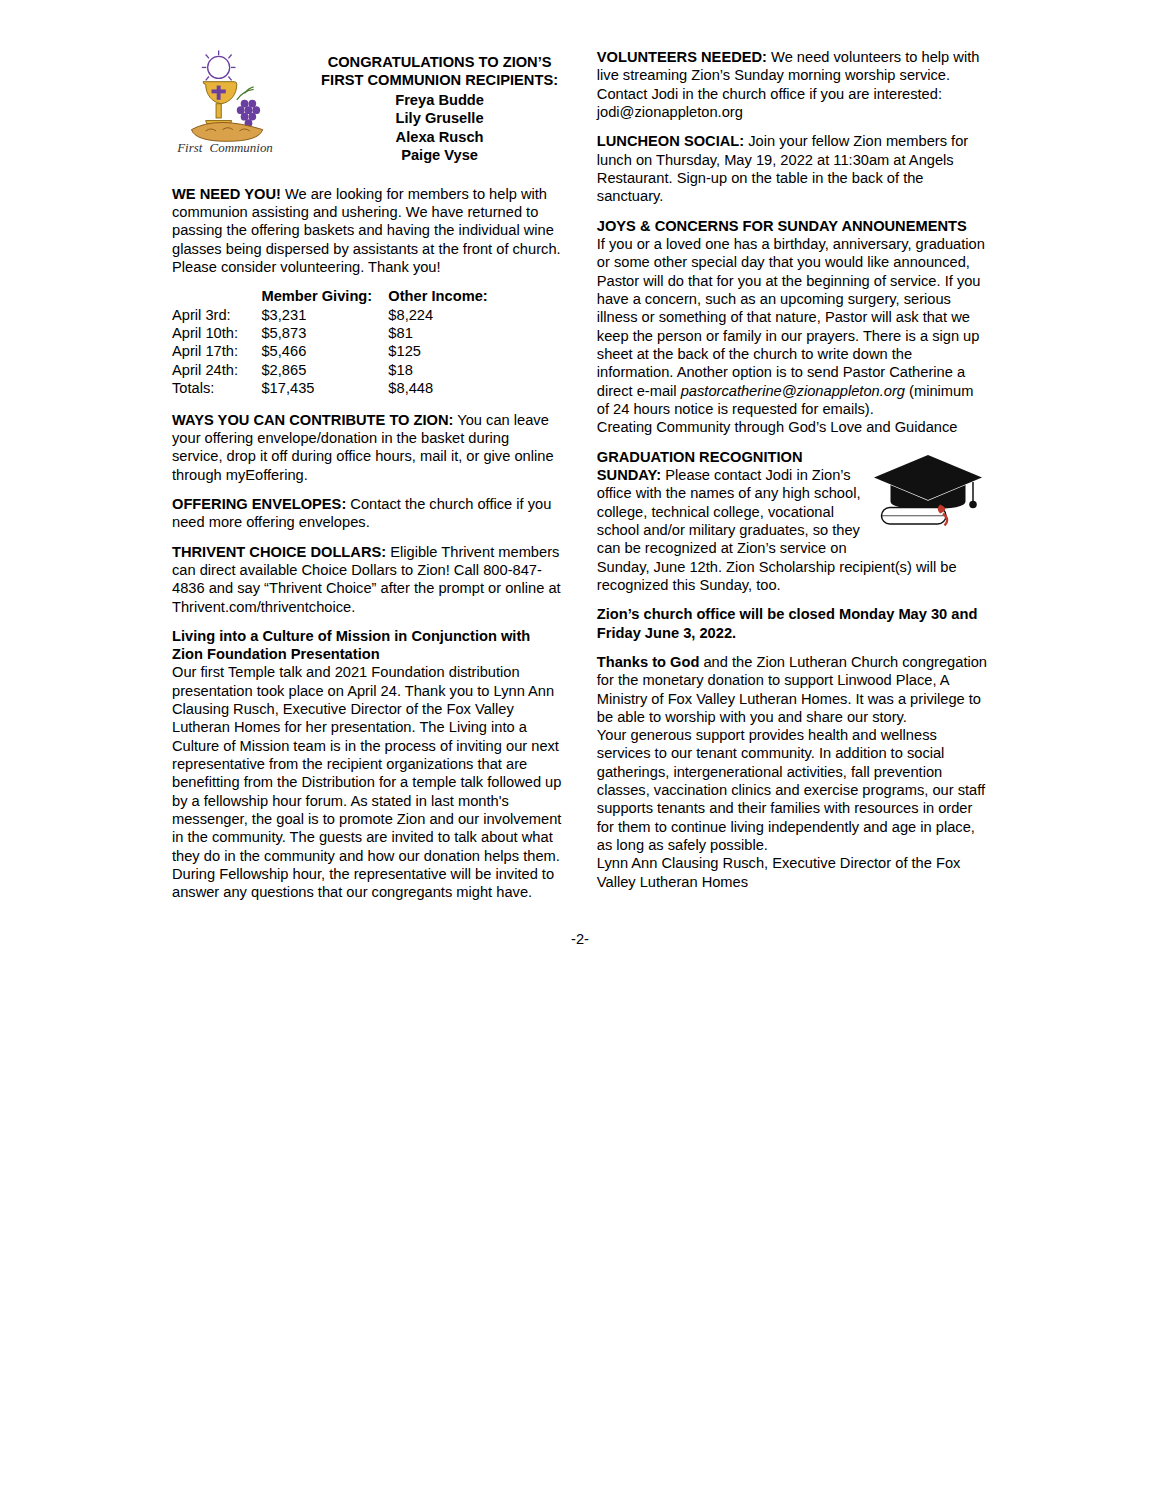First Communion
CONGRATULATIONS TO ZION’S
FIRST COMMUNION RECIPIENTS:
Freya Budde
Lily Gruselle
Alexa Rusch
Paige Vyse
WE NEED YOU! We are looking for members to help with communion assisting and ushering. We have returned to passing the offering baskets and having the individual wine glasses being dispersed by assistants at the front of church. Please consider volunteering. Thank you!
| | Member Giving: | Other Income: |
| --- | --- | --- |
| April 3rd: | $3,231 | $8,224 |
| April 10th: | $5,873 | $81 |
| April 17th: | $5,466 | $125 |
| April 24th: | $2,865 | $18 |
| Totals: | $17,435 | $8,448 |
WAYS YOU CAN CONTRIBUTE TO ZION: You can leave your offering envelope/donation in the basket during service, drop it off during office hours, mail it, or give online through myEoffering.
OFFERING ENVELOPES: Contact the church office if you need more offering envelopes.
THRIVENT CHOICE DOLLARS: Eligible Thrivent members can direct available Choice Dollars to Zion! Call 800-847-4836 and say “Thrivent Choice” after the prompt or online at Thrivent.com/thriventchoice.
Living into a Culture of Mission in Conjunction with Zion Foundation Presentation
Our first Temple talk and 2021 Foundation distribution presentation took place on April 24. Thank you to Lynn Ann Clausing Rusch, Executive Director of the Fox Valley Lutheran Homes for her presentation. The Living into a Culture of Mission team is in the process of inviting our next representative from the recipient organizations that are benefitting from the Distribution for a temple talk followed up by a fellowship hour forum. As stated in last month's messenger, the goal is to promote Zion and our involvement in the community. The guests are invited to talk about what they do in the community and how our donation helps them. During Fellowship hour, the representative will be invited to answer any questions that our congregants might have.
VOLUNTEERS NEEDED: We need volunteers to help with live streaming Zion’s Sunday morning worship service. Contact Jodi in the church office if you are interested: jodi@zionappleton.org
LUNCHEON SOCIAL: Join your fellow Zion members for lunch on Thursday, May 19, 2022 at 11:30am at Angels Restaurant. Sign-up on the table in the back of the sanctuary.
JOYS & CONCERNS FOR SUNDAY ANNOUNEMENTS
If you or a loved one has a birthday, anniversary, graduation or some other special day that you would like announced, Pastor will do that for you at the beginning of service. If you have a concern, such as an upcoming surgery, serious illness or something of that nature, Pastor will ask that we keep the person or family in our prayers. There is a sign up sheet at the back of the church to write down the information. Another option is to send Pastor Catherine a direct e-mail pastorcatherine@zionappleton.org (minimum of 24 hours notice is requested for emails).
Creating Community through God’s Love and Guidance
GRADUATION RECOGNITION SUNDAY: Please contact Jodi in Zion’s office with the names of any high school, college, technical college, vocational school and/or military graduates, so they can be recognized at Zion’s service on Sunday, June 12th. Zion Scholarship recipient(s) will be recognized this Sunday, too.
Zion’s church office will be closed Monday May 30 and Friday June 3, 2022.
Thanks to God and the Zion Lutheran Church congregation for the monetary donation to support Linwood Place, A Ministry of Fox Valley Lutheran Homes. It was a privilege to be able to worship with you and share our story.
Your generous support provides health and wellness services to our tenant community. In addition to social gatherings, intergenerational activities, fall prevention classes, vaccination clinics and exercise programs, our staff supports tenants and their families with resources in order for them to continue living independently and age in place, as long as safely possible.
Lynn Ann Clausing Rusch, Executive Director of the Fox Valley Lutheran Homes
-2-